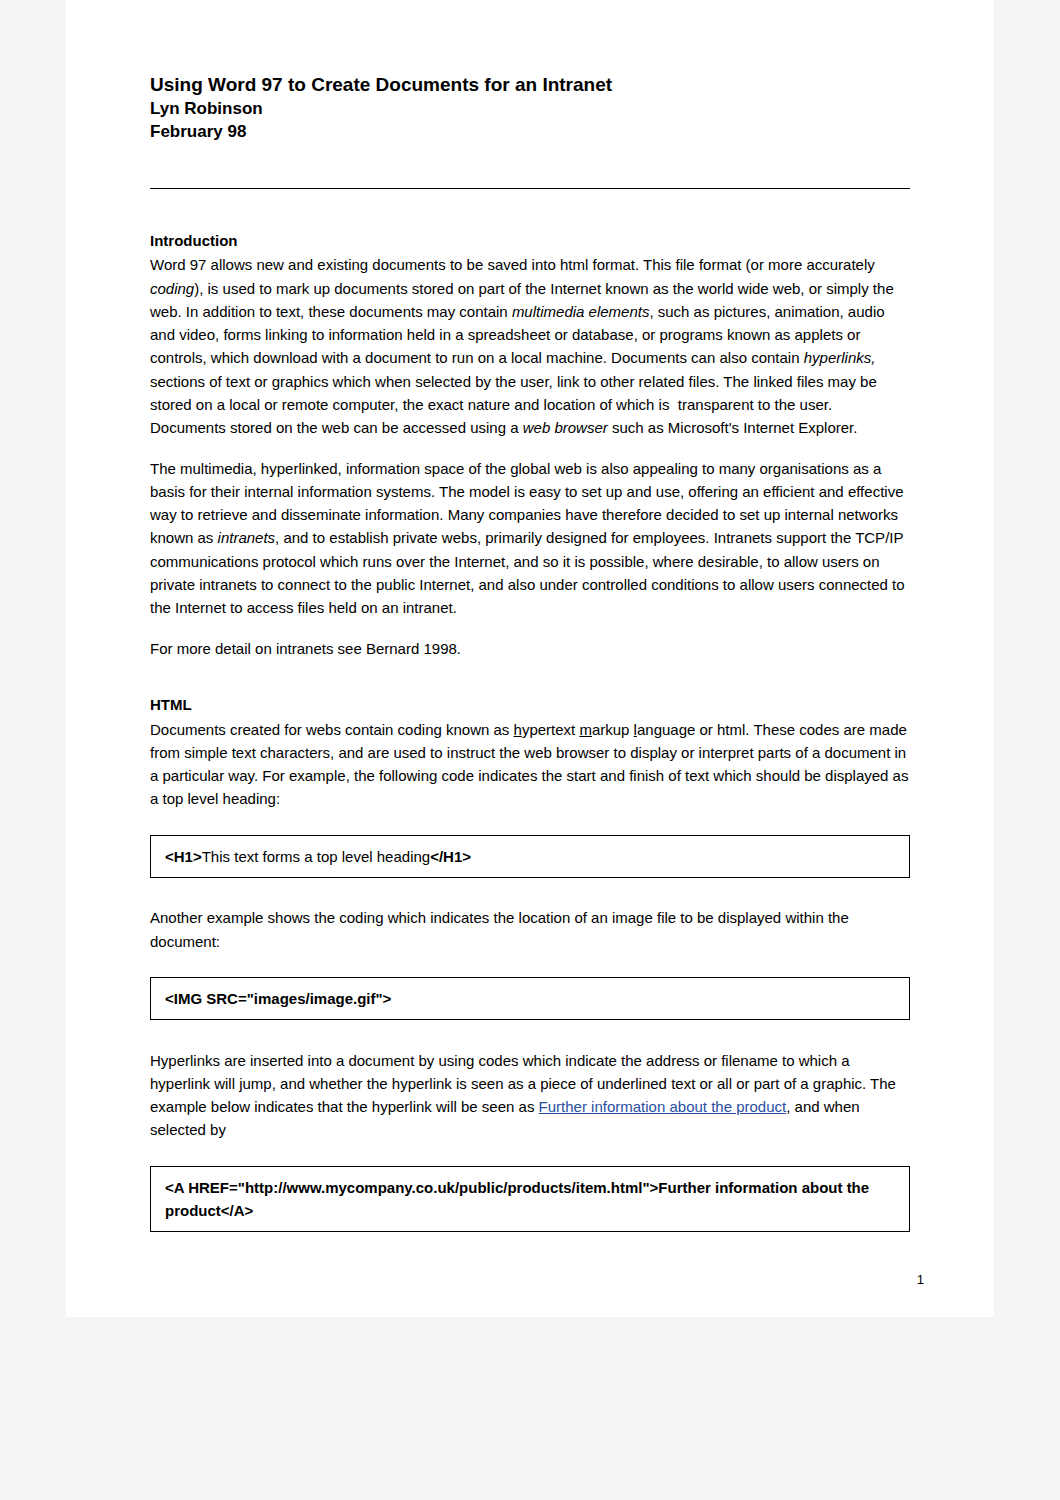Using Word 97 to Create Documents for an Intranet
Lyn Robinson
February 98
Introduction
Word 97 allows new and existing documents to be saved into html format. This file format (or more accurately coding), is used to mark up documents stored on part of the Internet known as the world wide web, or simply the web. In addition to text, these documents may contain multimedia elements, such as pictures, animation, audio and video, forms linking to information held in a spreadsheet or database, or programs known as applets or controls, which download with a document to run on a local machine. Documents can also contain hyperlinks, sections of text or graphics which when selected by the user, link to other related files. The linked files may be stored on a local or remote computer, the exact nature and location of which is transparent to the user. Documents stored on the web can be accessed using a web browser such as Microsoft's Internet Explorer.
The multimedia, hyperlinked, information space of the global web is also appealing to many organisations as a basis for their internal information systems. The model is easy to set up and use, offering an efficient and effective way to retrieve and disseminate information. Many companies have therefore decided to set up internal networks known as intranets, and to establish private webs, primarily designed for employees. Intranets support the TCP/IP communications protocol which runs over the Internet, and so it is possible, where desirable, to allow users on private intranets to connect to the public Internet, and also under controlled conditions to allow users connected to the Internet to access files held on an intranet.
For more detail on intranets see Bernard 1998.
HTML
Documents created for webs contain coding known as hypertext markup language or html. These codes are made from simple text characters, and are used to instruct the web browser to display or interpret parts of a document in a particular way. For example, the following code indicates the start and finish of text which should be displayed as a top level heading:
<H1>This text forms a top level heading</H1>
Another example shows the coding which indicates the location of an image file to be displayed within the document:
<IMG SRC="images/image.gif">
Hyperlinks are inserted into a document by using codes which indicate the address or filename to which a hyperlink will jump, and whether the hyperlink is seen as a piece of underlined text or all or part of a graphic. The example below indicates that the hyperlink will be seen as Further information about the product, and when selected by
<A HREF="http://www.mycompany.co.uk/public/products/item.html">Further information about the product</A>
1